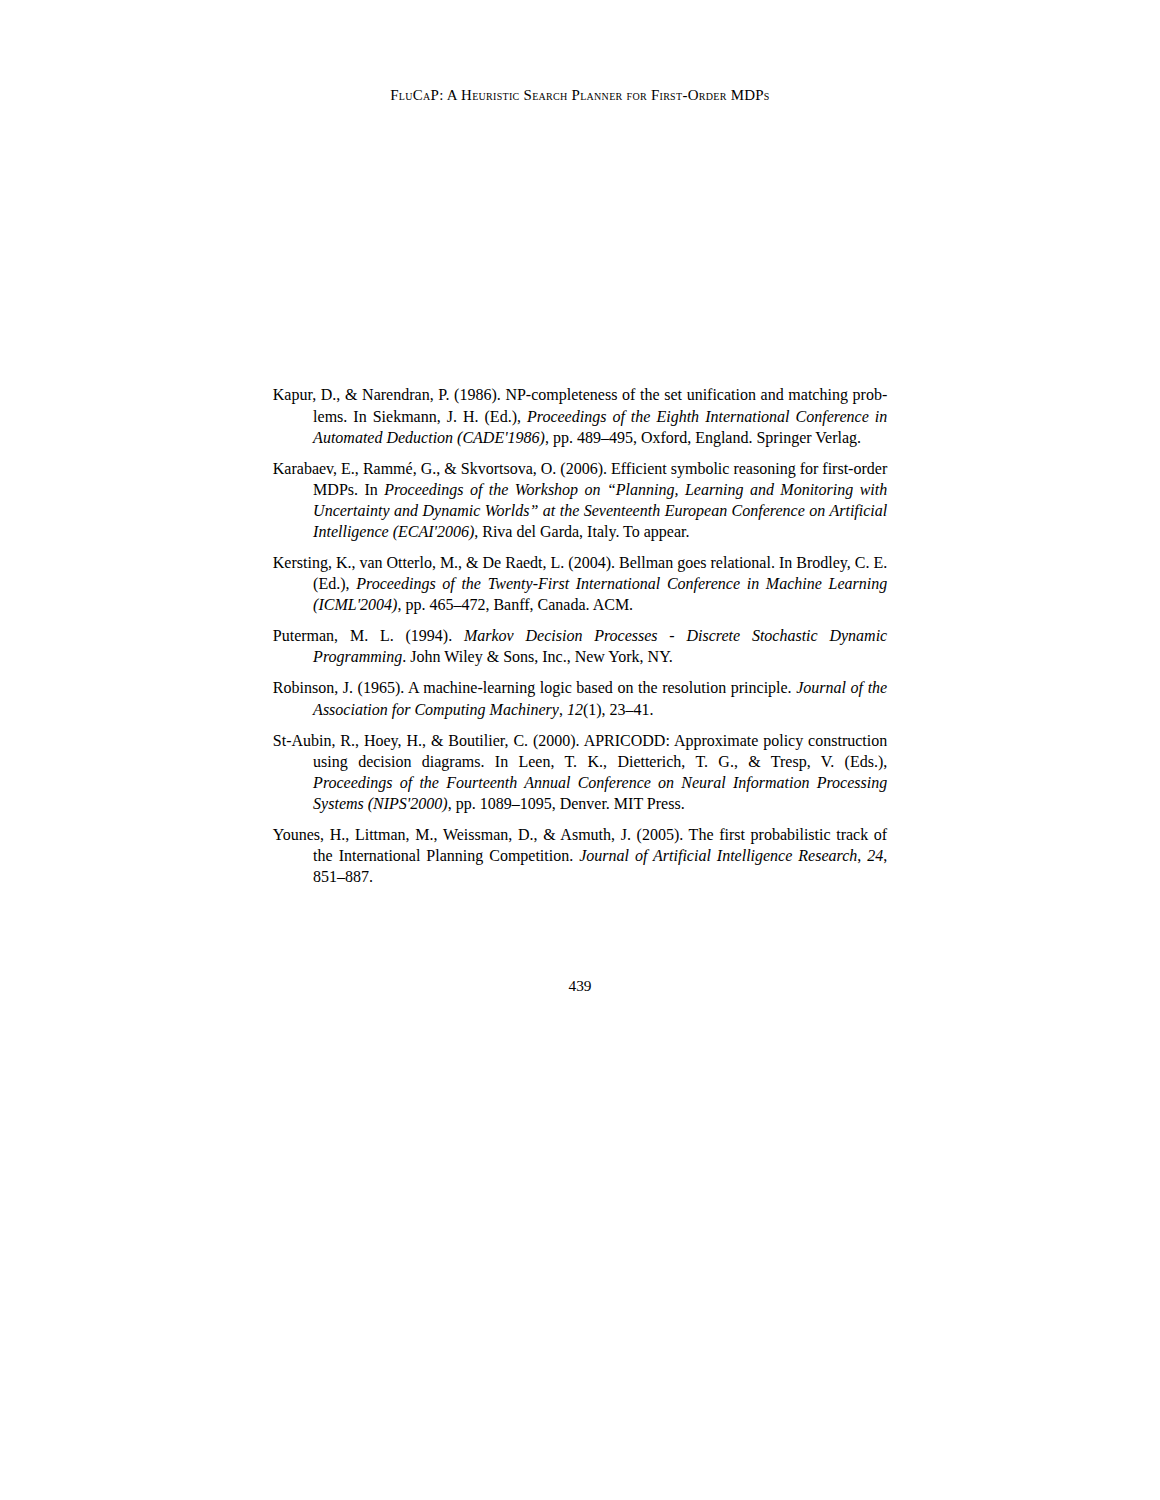FluCaP: A Heuristic Search Planner for First-Order MDPs
Kapur, D., & Narendran, P. (1986). NP-completeness of the set unification and matching problems. In Siekmann, J. H. (Ed.), Proceedings of the Eighth International Conference in Automated Deduction (CADE'1986), pp. 489–495, Oxford, England. Springer Verlag.
Karabaev, E., Rammé, G., & Skvortsova, O. (2006). Efficient symbolic reasoning for first-order MDPs. In Proceedings of the Workshop on “Planning, Learning and Monitoring with Uncertainty and Dynamic Worlds” at the Seventeenth European Conference on Artificial Intelligence (ECAI'2006), Riva del Garda, Italy. To appear.
Kersting, K., van Otterlo, M., & De Raedt, L. (2004). Bellman goes relational. In Brodley, C. E. (Ed.), Proceedings of the Twenty-First International Conference in Machine Learning (ICML'2004), pp. 465–472, Banff, Canada. ACM.
Puterman, M. L. (1994). Markov Decision Processes - Discrete Stochastic Dynamic Programming. John Wiley & Sons, Inc., New York, NY.
Robinson, J. (1965). A machine-learning logic based on the resolution principle. Journal of the Association for Computing Machinery, 12(1), 23–41.
St-Aubin, R., Hoey, H., & Boutilier, C. (2000). APRICODD: Approximate policy construction using decision diagrams. In Leen, T. K., Dietterich, T. G., & Tresp, V. (Eds.), Proceedings of the Fourteenth Annual Conference on Neural Information Processing Systems (NIPS'2000), pp. 1089–1095, Denver. MIT Press.
Younes, H., Littman, M., Weissman, D., & Asmuth, J. (2005). The first probabilistic track of the International Planning Competition. Journal of Artificial Intelligence Research, 24, 851–887.
439